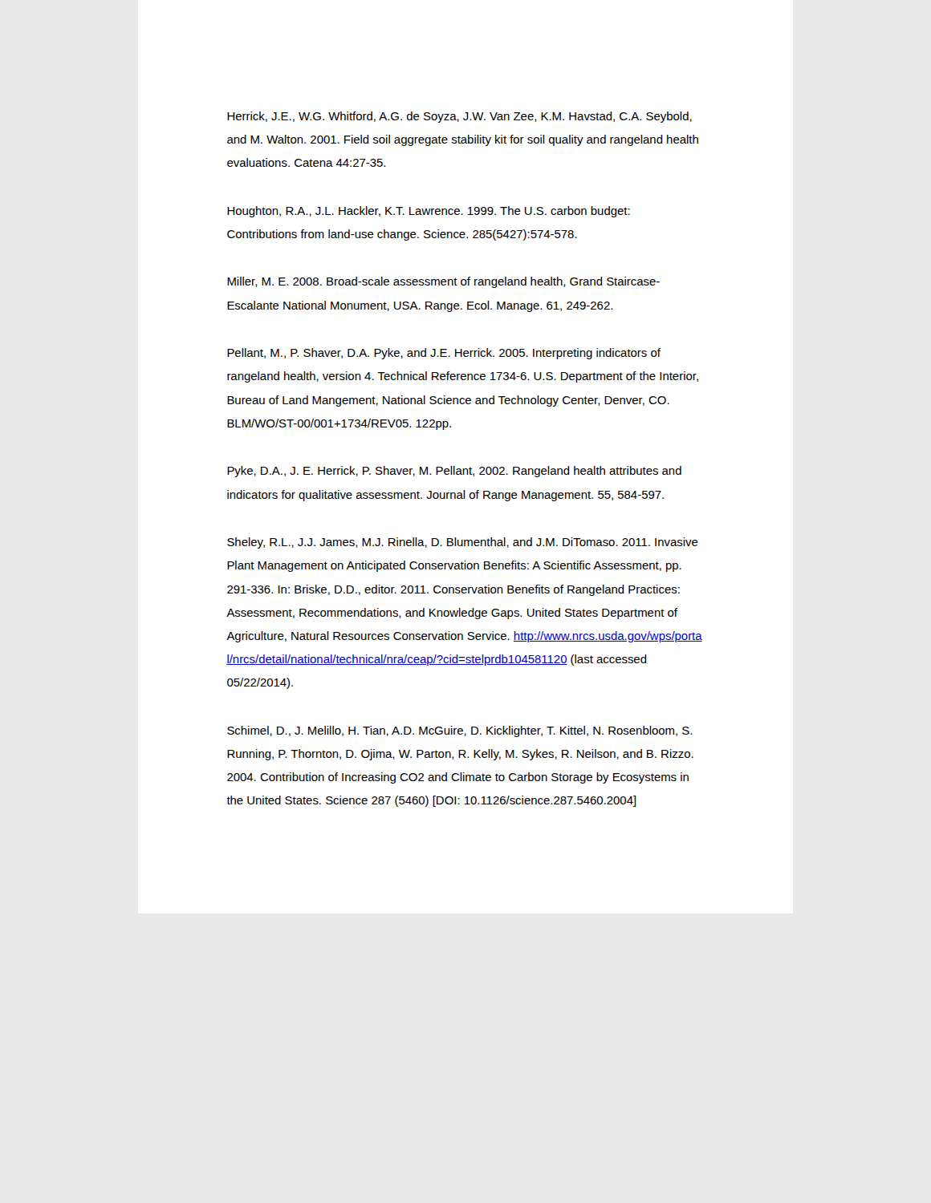Herrick, J.E., W.G. Whitford, A.G. de Soyza, J.W. Van Zee, K.M. Havstad, C.A. Seybold, and M. Walton. 2001. Field soil aggregate stability kit for soil quality and rangeland health evaluations. Catena 44:27-35.
Houghton, R.A., J.L. Hackler, K.T. Lawrence. 1999. The U.S. carbon budget: Contributions from land-use change. Science. 285(5427):574-578.
Miller, M. E. 2008. Broad-scale assessment of rangeland health, Grand Staircase-Escalante National Monument, USA. Range. Ecol. Manage. 61, 249-262.
Pellant, M., P. Shaver, D.A. Pyke, and J.E. Herrick. 2005. Interpreting indicators of rangeland health, version 4. Technical Reference 1734-6. U.S. Department of the Interior, Bureau of Land Mangement, National Science and Technology Center, Denver, CO. BLM/WO/ST-00/001+1734/REV05. 122pp.
Pyke, D.A., J. E. Herrick, P. Shaver, M. Pellant, 2002. Rangeland health attributes and indicators for qualitative assessment. Journal of Range Management. 55, 584-597.
Sheley, R.L., J.J. James, M.J. Rinella, D. Blumenthal, and J.M. DiTomaso. 2011. Invasive Plant Management on Anticipated Conservation Benefits: A Scientific Assessment, pp. 291-336. In: Briske, D.D., editor. 2011. Conservation Benefits of Rangeland Practices: Assessment, Recommendations, and Knowledge Gaps. United States Department of Agriculture, Natural Resources Conservation Service. http://www.nrcs.usda.gov/wps/portal/nrcs/detail/national/technical/nra/ceap/?cid=stelprdb104581120 (last accessed 05/22/2014).
Schimel, D., J. Melillo, H. Tian, A.D. McGuire, D. Kicklighter, T. Kittel, N. Rosenbloom, S. Running, P. Thornton, D. Ojima, W. Parton, R. Kelly, M. Sykes, R. Neilson, and B. Rizzo. 2004. Contribution of Increasing CO2 and Climate to Carbon Storage by Ecosystems in the United States. Science 287 (5460) [DOI: 10.1126/science.287.5460.2004]